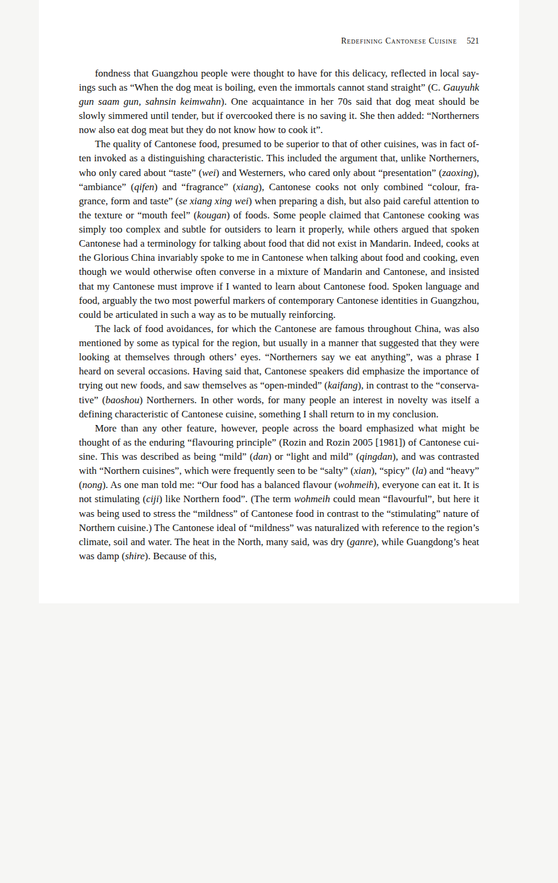Redefining Cantonese Cuisine 521
fondness that Guangzhou people were thought to have for this delicacy, reflected in local sayings such as “When the dog meat is boiling, even the immortals cannot stand straight” (C. Gauyuhk gun saam gun, sahnsin keimwahn). One acquaintance in her 70s said that dog meat should be slowly simmered until tender, but if overcooked there is no saving it. She then added: “Northerners now also eat dog meat but they do not know how to cook it”.
The quality of Cantonese food, presumed to be superior to that of other cuisines, was in fact often invoked as a distinguishing characteristic. This included the argument that, unlike Northerners, who only cared about “taste” (wei) and Westerners, who cared only about “presentation” (zaoxing), “ambiance” (qifen) and “fragrance” (xiang), Cantonese cooks not only combined “colour, fragrance, form and taste” (se xiang xing wei) when preparing a dish, but also paid careful attention to the texture or “mouth feel” (kougan) of foods. Some people claimed that Cantonese cooking was simply too complex and subtle for outsiders to learn it properly, while others argued that spoken Cantonese had a terminology for talking about food that did not exist in Mandarin. Indeed, cooks at the Glorious China invariably spoke to me in Cantonese when talking about food and cooking, even though we would otherwise often converse in a mixture of Mandarin and Cantonese, and insisted that my Cantonese must improve if I wanted to learn about Cantonese food. Spoken language and food, arguably the two most powerful markers of contemporary Cantonese identities in Guangzhou, could be articulated in such a way as to be mutually reinforcing.
The lack of food avoidances, for which the Cantonese are famous throughout China, was also mentioned by some as typical for the region, but usually in a manner that suggested that they were looking at themselves through others’ eyes. “Northerners say we eat anything”, was a phrase I heard on several occasions. Having said that, Cantonese speakers did emphasize the importance of trying out new foods, and saw themselves as “open-minded” (kaifang), in contrast to the “conservative” (baoshou) Northerners. In other words, for many people an interest in novelty was itself a defining characteristic of Cantonese cuisine, something I shall return to in my conclusion.
More than any other feature, however, people across the board emphasized what might be thought of as the enduring “flavouring principle” (Rozin and Rozin 2005 [1981]) of Cantonese cuisine. This was described as being “mild” (dan) or “light and mild” (qingdan), and was contrasted with “Northern cuisines”, which were frequently seen to be “salty” (xian), “spicy” (la) and “heavy” (nong). As one man told me: “Our food has a balanced flavour (wohmeih), everyone can eat it. It is not stimulating (ciji) like Northern food”. (The term wohmeih could mean “flavourful”, but here it was being used to stress the “mildness” of Cantonese food in contrast to the “stimulating” nature of Northern cuisine.) The Cantonese ideal of “mildness” was naturalized with reference to the region’s climate, soil and water. The heat in the North, many said, was dry (ganre), while Guangdong’s heat was damp (shire). Because of this,